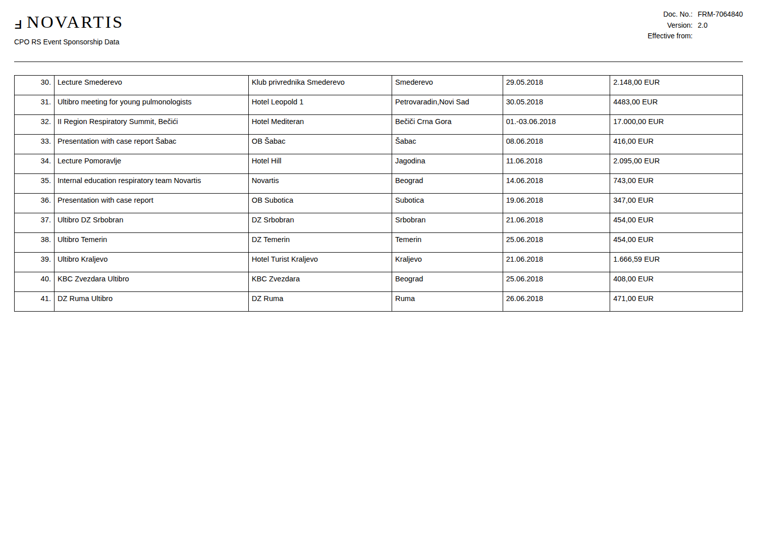| Doc. No.: | FRM-7064840 |
| Version: | 2.0 |
| Effective from: | |
ⅎ NOVARTIS
CPO RS Event Sponsorship Data
| 30. | Lecture Smederevo | Klub privrednika Smederevo | Smederevo | 29.05.2018 | 2.148,00 EUR |
| 31. | Ultibro meeting for young pulmonologists | Hotel Leopold 1 | Petrovaradin,Novi Sad | 30.05.2018 | 4483,00 EUR |
| 32. | II Region Respiratory Summit, Bečići | Hotel Mediteran | Bečiči Crna Gora | 01.-03.06.2018 | 17.000,00 EUR |
| 33. | Presentation with case report Šabac | OB Šabac | Šabac | 08.06.2018 | 416,00 EUR |
| 34. | Lecture Pomoravlje | Hotel Hill | Jagodina | 11.06.2018 | 2.095,00 EUR |
| 35. | Internal education respiratory team Novartis | Novartis | Beograd | 14.06.2018 | 743,00 EUR |
| 36. | Presentation with case report | OB Subotica | Subotica | 19.06.2018 | 347,00 EUR |
| 37. | Ultibro DZ Srbobran | DZ Srbobran | Srbobran | 21.06.2018 | 454,00 EUR |
| 38. | Ultibro Temerin | DZ Temerin | Temerin | 25.06.2018 | 454,00 EUR |
| 39. | Ultibro Kraljevo | Hotel Turist Kraljevo | Kraljevo | 21.06.2018 | 1.666,59 EUR |
| 40. | KBC Zvezdara Ultibro | KBC Zvezdara | Beograd | 25.06.2018 | 408,00 EUR |
| 41. | DZ Ruma Ultibro | DZ Ruma | Ruma | 26.06.2018 | 471,00 EUR |